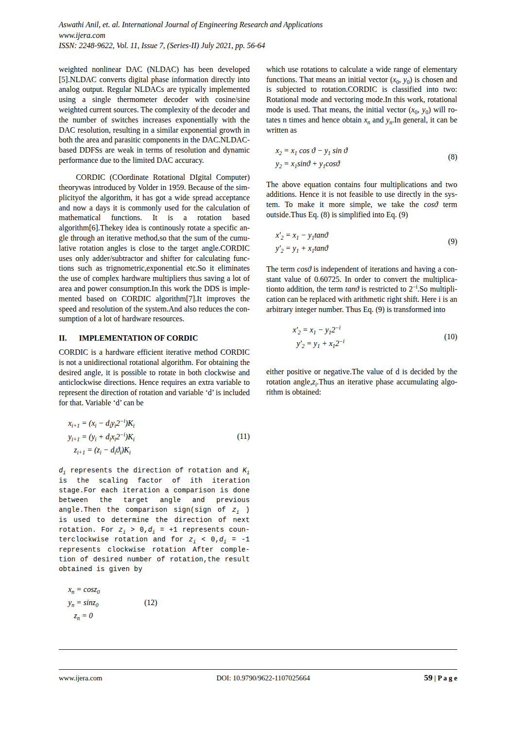Aswathi Anil, et. al. International Journal of Engineering Research and Applications www.ijera.com ISSN: 2248-9622, Vol. 11, Issue 7, (Series-II) July 2021, pp. 56-64
weighted nonlinear DAC (NLDAC) has been developed [5].NLDAC converts digital phase information directly into analog output. Regular NLDACs are typically implemented using a single thermometer decoder with cosine/sine weighted current sources. The complexity of the decoder and the number of switches increases exponentially with the DAC resolution, resulting in a similar exponential growth in both the area and parasitic components in the DAC.NLDAC-based DDFSs are weak in terms of resolution and dynamic performance due to the limited DAC accuracy.
CORDIC (COordinate Rotational DIgital Computer) theorywas introduced by Volder in 1959. Because of the simplicityof the algorithm, it has got a wide spread acceptance and now a days it is commonly used for the calculation of mathematical functions. It is a rotation based algorithm[6].Thekey idea is continously rotate a specific angle through an iterative method,so that the sum of the cumulative rotation angles is close to the target angle.CORDIC uses only adder/subtractor and shifter for calculating functions such as trignometric,exponential etc.So it eliminates the use of complex hardware multipliers thus saving a lot of area and power consumption.In this work the DDS is implemented based on CORDIC algorithm[7].It improves the speed and resolution of the system.And also reduces the consumption of a lot of hardware resources.
II. IMPLEMENTATION OF CORDIC
CORDIC is a hardware efficient iterative method CORDIC is not a unidirectional rotational algorithm. For obtaining the desired angle, it is possible to rotate in both clockwise and anticlockwise directions. Hence requires an extra variable to represent the direction of rotation and variable ‘d’ is included for that. Variable ‘d’ can be
xi+1 = (xi − diyi2−i)Ki
yi+1 = (yi + dixi2−i)Ki
zi+1 = (zi − diϑi)Ki (11)
di represents the direction of rotation and Ki is the scaling factor of ith iteration stage.For each iteration a comparison is done between the target angle and previous angle.Then the comparison sign(sign of zi ) is used to determine the direction of next rotation. For zi > 0,di = +1 represents counterclockwise rotation and for zi < 0,di = -1 represents clockwise rotation After completion of desired number of rotation,the result obtained is given by
xn = cosz0
yn = sinz0
zn = 0 (12)
which use rotations to calculate a wide range of elementary functions. That means an initial vector (x0, y0) is chosen and is subjected to rotation.CORDIC is classified into two: Rotational mode and vectoring mode.In this work, rotational mode is used. That means, the initial vector (x0, y0) will rotates n times and hence obtain xn and yn.In general, it can be written as
x2 = x1 cos ϑ − y1 sin ϑ
y2 = x1sinϑ + y1cosϑ (8)
The above equation contains four multiplications and two additions. Hence it is not feasible to use directly in the system. To make it more simple, we take the cosϑ term outside.Thus Eq. (8) is simplified into Eq. (9)
x′2 = x1 − y1tanϑ
y′2 = y1 + x1tanϑ (9)
The term cosϑ is independent of iterations and having a con-stant value of 0.60725. In order to convert the multiplicationto addition, the term tanϑ is restricted to 2−i.So multiplication can be replaced with arithmetic right shift. Here i is an arbitrary integer number. Thus Eq. (9) is transformed into
x′2 = x1 − y12−i
y′2 = y1 + x12−i (10)
either positive or negative.The value of d is decided by the rotation angle,zi.Thus an iterative phase accumulating algorithm is obtained:
www.ijera.com DOI: 10.9790/9622-1107025664 59 | P a g e